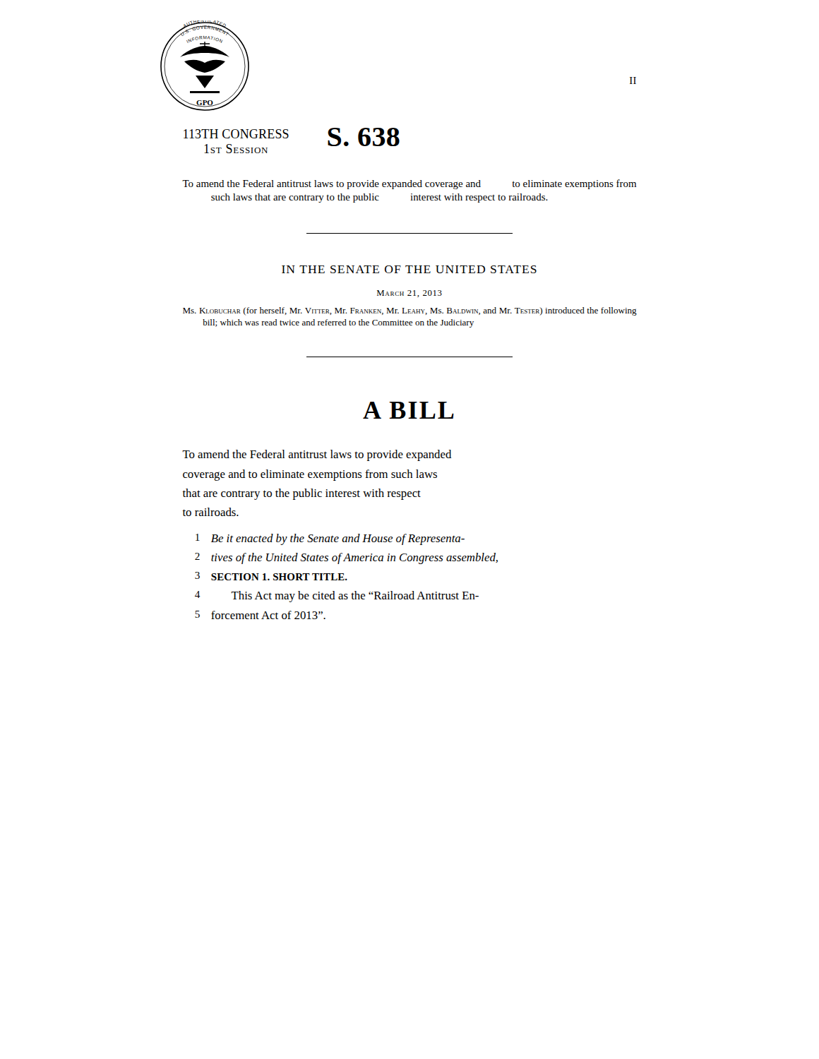GPO AUTHENTICATED U.S. GOVERNMENT INFORMATION
II
113TH CONGRESS 1st Session
S. 638
To amend the Federal antitrust laws to provide expanded coverage and to eliminate exemptions from such laws that are contrary to the public interest with respect to railroads.
IN THE SENATE OF THE UNITED STATES
March 21, 2013
Ms. Klobuchar (for herself, Mr. Vitter, Mr. Franken, Mr. Leahy, Ms. Baldwin, and Mr. Tester) introduced the following bill; which was read twice and referred to the Committee on the Judiciary
A BILL
To amend the Federal antitrust laws to provide expanded coverage and to eliminate exemptions from such laws that are contrary to the public interest with respect to railroads.
Be it enacted by the Senate and House of Representa-
tives of the United States of America in Congress assembled,
SECTION 1. SHORT TITLE.
This Act may be cited as the “Railroad Antitrust En-
forcement Act of 2013”.